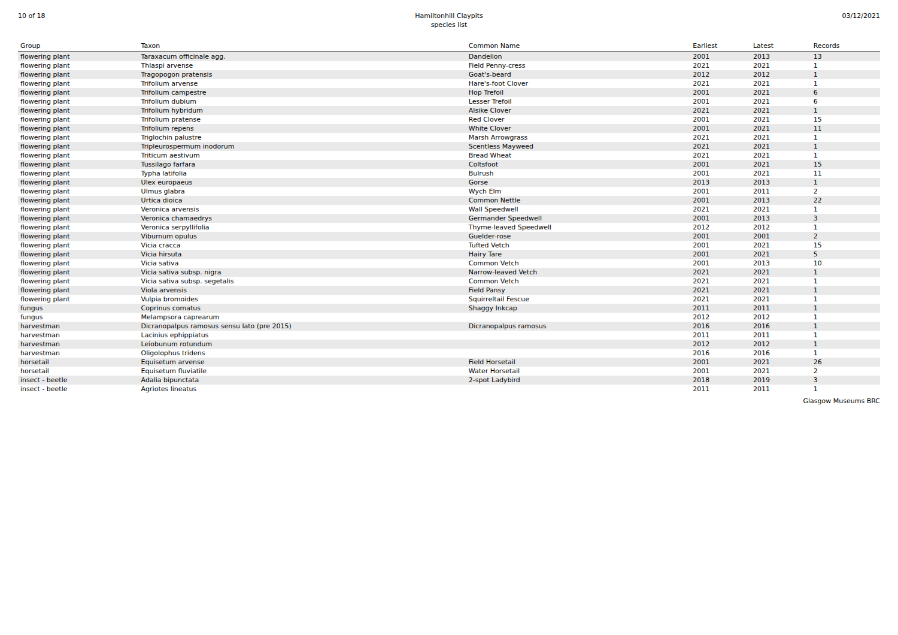10 of 18
Hamiltonhill Claypits
species list
03/12/2021
| Group | Taxon | Common Name | Earliest | Latest | Records |
| --- | --- | --- | --- | --- | --- |
| flowering plant | Taraxacum officinale agg. | Dandelion | 2001 | 2013 | 13 |
| flowering plant | Thlaspi arvense | Field Penny-cress | 2021 | 2021 | 1 |
| flowering plant | Tragopogon pratensis | Goat's-beard | 2012 | 2012 | 1 |
| flowering plant | Trifolium arvense | Hare's-foot Clover | 2021 | 2021 | 1 |
| flowering plant | Trifolium campestre | Hop Trefoil | 2001 | 2021 | 6 |
| flowering plant | Trifolium dubium | Lesser Trefoil | 2001 | 2021 | 6 |
| flowering plant | Trifolium hybridum | Alsike Clover | 2021 | 2021 | 1 |
| flowering plant | Trifolium pratense | Red Clover | 2001 | 2021 | 15 |
| flowering plant | Trifolium repens | White Clover | 2001 | 2021 | 11 |
| flowering plant | Triglochin palustre | Marsh Arrowgrass | 2021 | 2021 | 1 |
| flowering plant | Tripleurospermum inodorum | Scentless Mayweed | 2021 | 2021 | 1 |
| flowering plant | Triticum aestivum | Bread Wheat | 2021 | 2021 | 1 |
| flowering plant | Tussilago farfara | Coltsfoot | 2001 | 2021 | 15 |
| flowering plant | Typha latifolia | Bulrush | 2001 | 2021 | 11 |
| flowering plant | Ulex europaeus | Gorse | 2013 | 2013 | 1 |
| flowering plant | Ulmus glabra | Wych Elm | 2001 | 2011 | 2 |
| flowering plant | Urtica dioica | Common Nettle | 2001 | 2013 | 22 |
| flowering plant | Veronica arvensis | Wall Speedwell | 2021 | 2021 | 1 |
| flowering plant | Veronica chamaedrys | Germander Speedwell | 2001 | 2013 | 3 |
| flowering plant | Veronica serpyllifolia | Thyme-leaved Speedwell | 2012 | 2012 | 1 |
| flowering plant | Viburnum opulus | Guelder-rose | 2001 | 2001 | 2 |
| flowering plant | Vicia cracca | Tufted Vetch | 2001 | 2021 | 15 |
| flowering plant | Vicia hirsuta | Hairy Tare | 2001 | 2021 | 5 |
| flowering plant | Vicia sativa | Common Vetch | 2001 | 2013 | 10 |
| flowering plant | Vicia sativa subsp. nigra | Narrow-leaved Vetch | 2021 | 2021 | 1 |
| flowering plant | Vicia sativa subsp. segetalis | Common Vetch | 2021 | 2021 | 1 |
| flowering plant | Viola arvensis | Field Pansy | 2021 | 2021 | 1 |
| flowering plant | Vulpia bromoides | Squirreltail Fescue | 2021 | 2021 | 1 |
| fungus | Coprinus comatus | Shaggy Inkcap | 2011 | 2011 | 1 |
| fungus | Melampsora caprearum | | 2012 | 2012 | 1 |
| harvestman | Dicranopalpus ramosus sensu lato (pre 2015) | Dicranopalpus ramosus | 2016 | 2016 | 1 |
| harvestman | Lacinius ephippiatus | | 2011 | 2011 | 1 |
| harvestman | Leiobunum rotundum | | 2012 | 2012 | 1 |
| harvestman | Oligolophus tridens | | 2016 | 2016 | 1 |
| horsetail | Equisetum arvense | Field Horsetail | 2001 | 2021 | 26 |
| horsetail | Equisetum fluviatile | Water Horsetail | 2001 | 2021 | 2 |
| insect - beetle | Adalia bipunctata | 2-spot Ladybird | 2018 | 2019 | 3 |
| insect - beetle | Agriotes lineatus | | 2011 | 2011 | 1 |
Glasgow Museums BRC